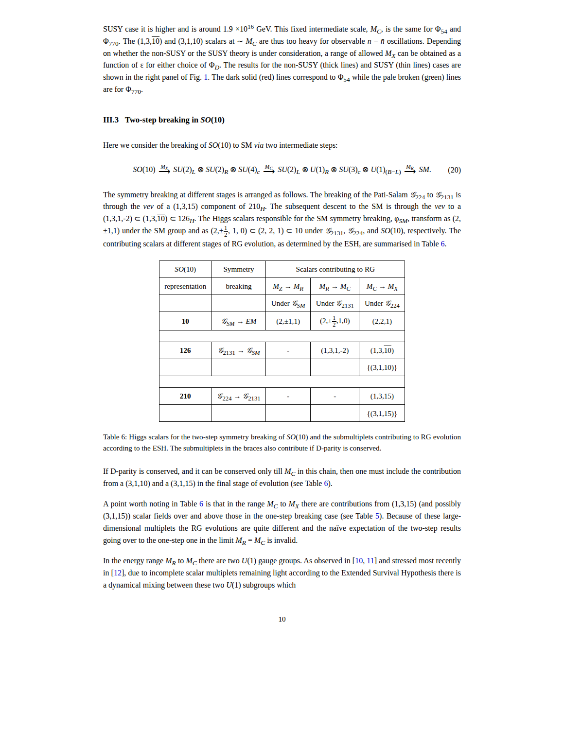SUSY case it is higher and is around 1.9 ×1016 GeV. This fixed intermediate scale, MC, is the same for Φ54 and Φ770. The (1,3,10) and (3,1,10) scalars at ∼ MC are thus too heavy for observable n − n̄ oscillations. Depending on whether the non-SUSY or the SUSY theory is under consideration, a range of allowed MX can be obtained as a function of ε for either choice of ΦD. The results for the non-SUSY (thick lines) and SUSY (thin lines) cases are shown in the right panel of Fig. 1. The dark solid (red) lines correspond to Φ54 while the pale broken (green) lines are for Φ770.
III.3 Two-step breaking in SO(10)
Here we consider the breaking of SO(10) to SM via two intermediate steps:
SO(10) MX⟶ SU(2)L ⊗ SU(2)R ⊗ SU(4)c MC⟶ SU(2)L ⊗ U(1)R ⊗ SU(3)c ⊗ U(1)(B−L) MR⟶ SM. (20)
The symmetry breaking at different stages is arranged as follows. The breaking of the Pati-Salam 𝒢224 to 𝒢2131 is through the vev of a (1,3,15) component of 210H. The subsequent descent to the SM is through the vev to a (1,3,1,-2) ⊂ (1,3,10) ⊂ 126H. The Higgs scalars responsible for the SM symmetry breaking, φSM, transform as (2,±1,1) under the SM group and as (2,±12, 1, 0) ⊂ (2, 2, 1) ⊂ 10 under 𝒢2131, 𝒢224, and SO(10), respectively. The contributing scalars at different stages of RG evolution, as determined by the ESH, are summarised in Table 6.
| SO (10) | Symmetry | Scalars contributing to RG |
| representation | breaking | M Z → M R | M R → M C | M C → M X |
| | | Under 𝒢 SM | Under 𝒢 2131 | Under 𝒢 224 |
| 10 | 𝒢 SM → EM | (2,±1,1) | (2,± 1 2 ,1,0) | (2,2,1) |
| 126 | 𝒢 2131 → 𝒢 SM | - | (1,3,1,-2) | (1,3, 10 ) |
| | | | | {(3,1,10)} |
| 210 | 𝒢 224 → 𝒢 2131 | - | - | (1,3,15) |
| | | | | {(3,1,15)} |
Table 6: Higgs scalars for the two-step symmetry breaking of SO(10) and the submultiplets contributing to RG evolution according to the ESH. The submultiplets in the braces also contribute if D-parity is conserved.
If D-parity is conserved, and it can be conserved only till MC in this chain, then one must include the contribution from a (3,1,10) and a (3,1,15) in the final stage of evolution (see Table 6).
A point worth noting in Table 6 is that in the range MC to MX there are contributions from (1,3,15) (and possibly (3,1,15)) scalar fields over and above those in the one-step breaking case (see Table 5). Because of these large-dimensional multiplets the RG evolutions are quite different and the naïve expectation of the two-step results going over to the one-step one in the limit MR = MC is invalid.
In the energy range MR to MC there are two U(1) gauge groups. As observed in [10, 11] and stressed most recently in [12], due to incomplete scalar multiplets remaining light according to the Extended Survival Hypothesis there is a dynamical mixing between these two U(1) subgroups which
10